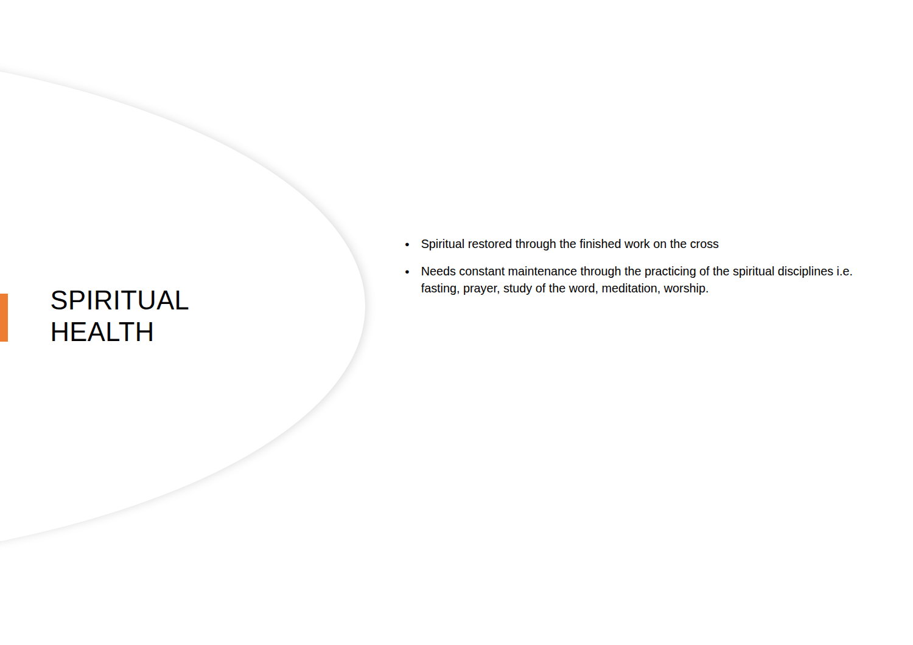SPIRITUAL HEALTH
Spiritual restored through the finished work on the cross
Needs constant maintenance through the practicing of the spiritual disciplines i.e. fasting, prayer, study of the word, meditation, worship.